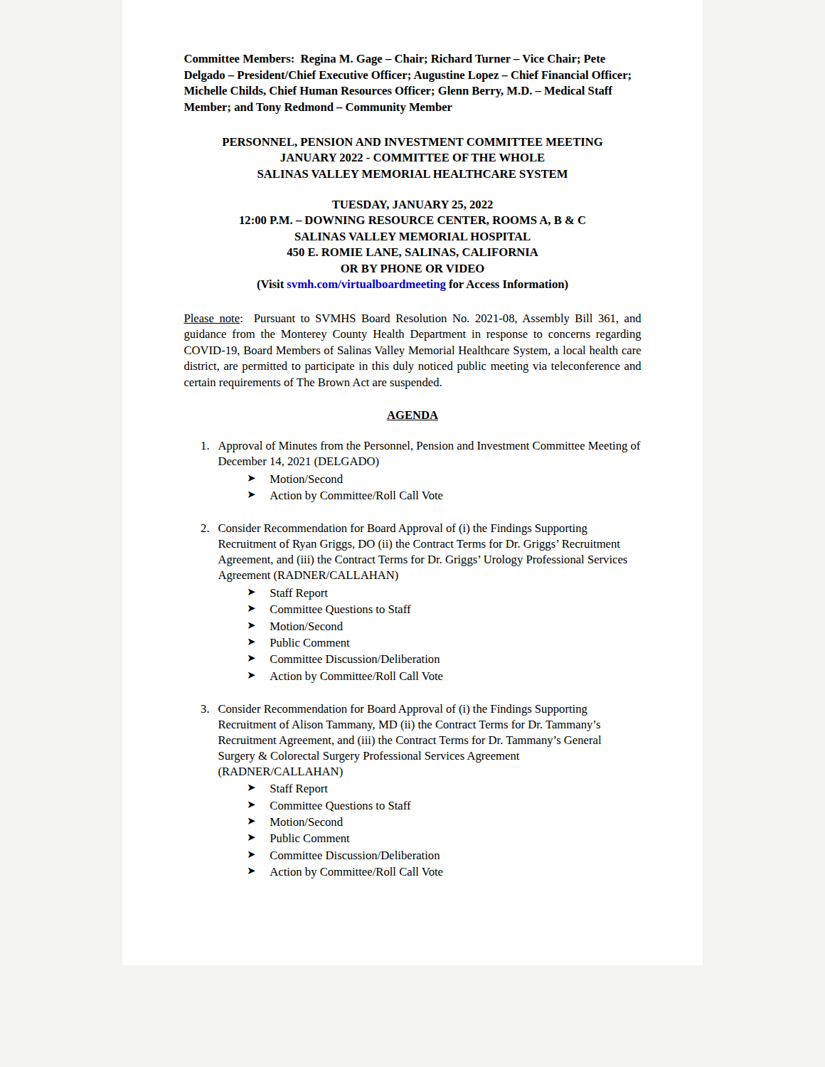Committee Members: Regina M. Gage – Chair; Richard Turner – Vice Chair; Pete Delgado – President/Chief Executive Officer; Augustine Lopez – Chief Financial Officer; Michelle Childs, Chief Human Resources Officer; Glenn Berry, M.D. – Medical Staff Member; and Tony Redmond – Community Member
PERSONNEL, PENSION AND INVESTMENT COMMITTEE MEETING
JANUARY 2022 - COMMITTEE OF THE WHOLE
SALINAS VALLEY MEMORIAL HEALTHCARE SYSTEM
TUESDAY, JANUARY 25, 2022
12:00 P.M. – DOWNING RESOURCE CENTER, ROOMS A, B & C
SALINAS VALLEY MEMORIAL HOSPITAL
450 E. ROMIE LANE, SALINAS, CALIFORNIA
OR BY PHONE OR VIDEO
(Visit svmh.com/virtualboardmeeting for Access Information)
Please note: Pursuant to SVMHS Board Resolution No. 2021-08, Assembly Bill 361, and guidance from the Monterey County Health Department in response to concerns regarding COVID-19, Board Members of Salinas Valley Memorial Healthcare System, a local health care district, are permitted to participate in this duly noticed public meeting via teleconference and certain requirements of The Brown Act are suspended.
AGENDA
Approval of Minutes from the Personnel, Pension and Investment Committee Meeting of December 14, 2021 (DELGADO)
Motion/Second
Action by Committee/Roll Call Vote
Consider Recommendation for Board Approval of (i) the Findings Supporting Recruitment of Ryan Griggs, DO (ii) the Contract Terms for Dr. Griggs’ Recruitment Agreement, and (iii) the Contract Terms for Dr. Griggs’ Urology Professional Services Agreement (RADNER/CALLAHAN)
Staff Report
Committee Questions to Staff
Motion/Second
Public Comment
Committee Discussion/Deliberation
Action by Committee/Roll Call Vote
Consider Recommendation for Board Approval of (i) the Findings Supporting Recruitment of Alison Tammany, MD (ii) the Contract Terms for Dr. Tammany’s Recruitment Agreement, and (iii) the Contract Terms for Dr. Tammany’s General Surgery & Colorectal Surgery Professional Services Agreement (RADNER/CALLAHAN)
Staff Report
Committee Questions to Staff
Motion/Second
Public Comment
Committee Discussion/Deliberation
Action by Committee/Roll Call Vote